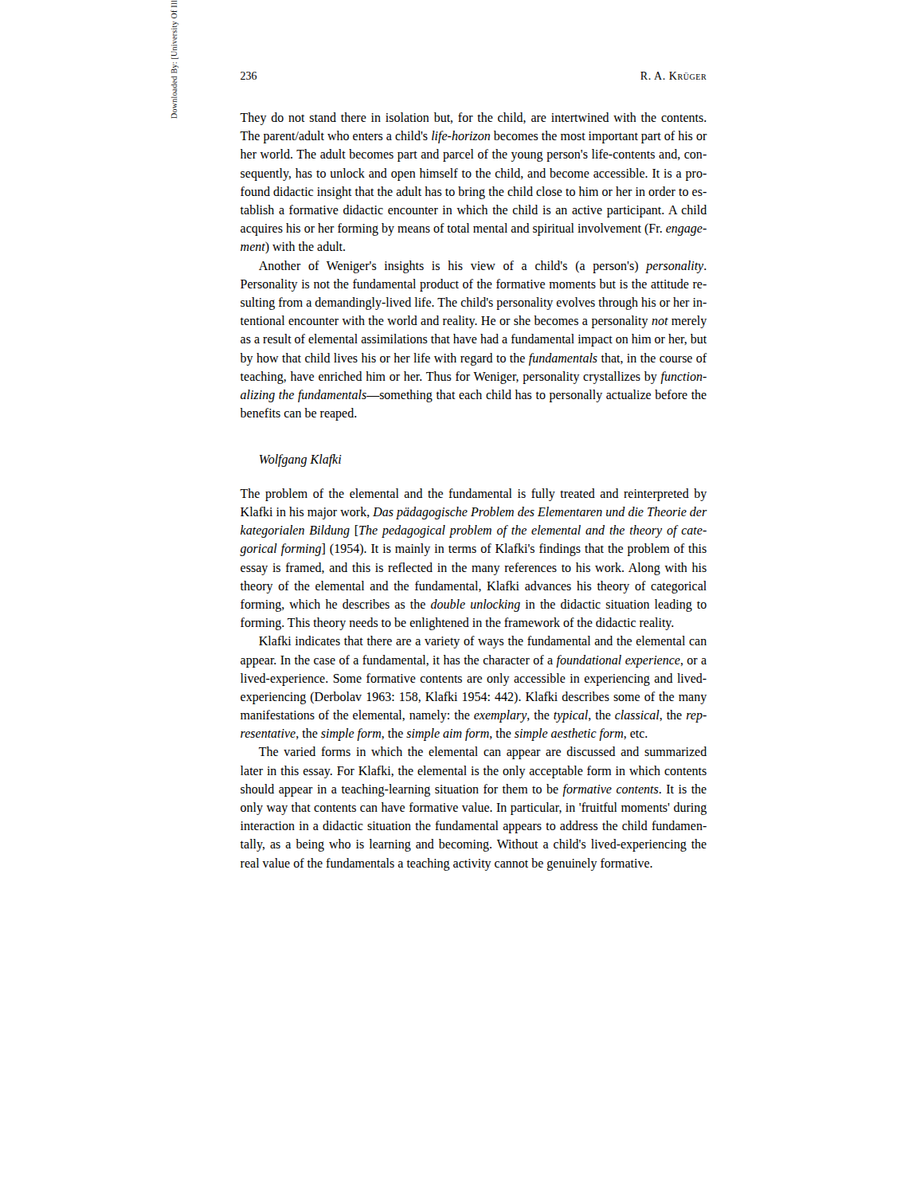Downloaded By: [University Of Illinois] At: 02:12 7 March 2008
236 R. A. Krüger
They do not stand there in isolation but, for the child, are intertwined with the contents. The parent/adult who enters a child's life-horizon becomes the most important part of his or her world. The adult becomes part and parcel of the young person's life-contents and, consequently, has to unlock and open himself to the child, and become accessible. It is a profound didactic insight that the adult has to bring the child close to him or her in order to establish a formative didactic encounter in which the child is an active participant. A child acquires his or her forming by means of total mental and spiritual involvement (Fr. engagement) with the adult.
Another of Weniger's insights is his view of a child's (a person's) personality. Personality is not the fundamental product of the formative moments but is the attitude resulting from a demandingly-lived life. The child's personality evolves through his or her intentional encounter with the world and reality. He or she becomes a personality not merely as a result of elemental assimilations that have had a fundamental impact on him or her, but by how that child lives his or her life with regard to the fundamentals that, in the course of teaching, have enriched him or her. Thus for Weniger, personality crystallizes by functionalizing the fundamentals—something that each child has to personally actualize before the benefits can be reaped.
Wolfgang Klafki
The problem of the elemental and the fundamental is fully treated and reinterpreted by Klafki in his major work, Das pädagogische Problem des Elementaren und die Theorie der kategorialen Bildung [The pedagogical problem of the elemental and the theory of categorical forming] (1954). It is mainly in terms of Klafki's findings that the problem of this essay is framed, and this is reflected in the many references to his work. Along with his theory of the elemental and the fundamental, Klafki advances his theory of categorical forming, which he describes as the double unlocking in the didactic situation leading to forming. This theory needs to be enlightened in the framework of the didactic reality.
Klafki indicates that there are a variety of ways the fundamental and the elemental can appear. In the case of a fundamental, it has the character of a foundational experience, or a lived-experience. Some formative contents are only accessible in experiencing and lived-experiencing (Derbolav 1963: 158, Klafki 1954: 442). Klafki describes some of the many manifestations of the elemental, namely: the exemplary, the typical, the classical, the representative, the simple form, the simple aim form, the simple aesthetic form, etc.
The varied forms in which the elemental can appear are discussed and summarized later in this essay. For Klafki, the elemental is the only acceptable form in which contents should appear in a teaching-learning situation for them to be formative contents. It is the only way that contents can have formative value. In particular, in 'fruitful moments' during interaction in a didactic situation the fundamental appears to address the child fundamentally, as a being who is learning and becoming. Without a child's lived-experiencing the real value of the fundamentals a teaching activity cannot be genuinely formative.